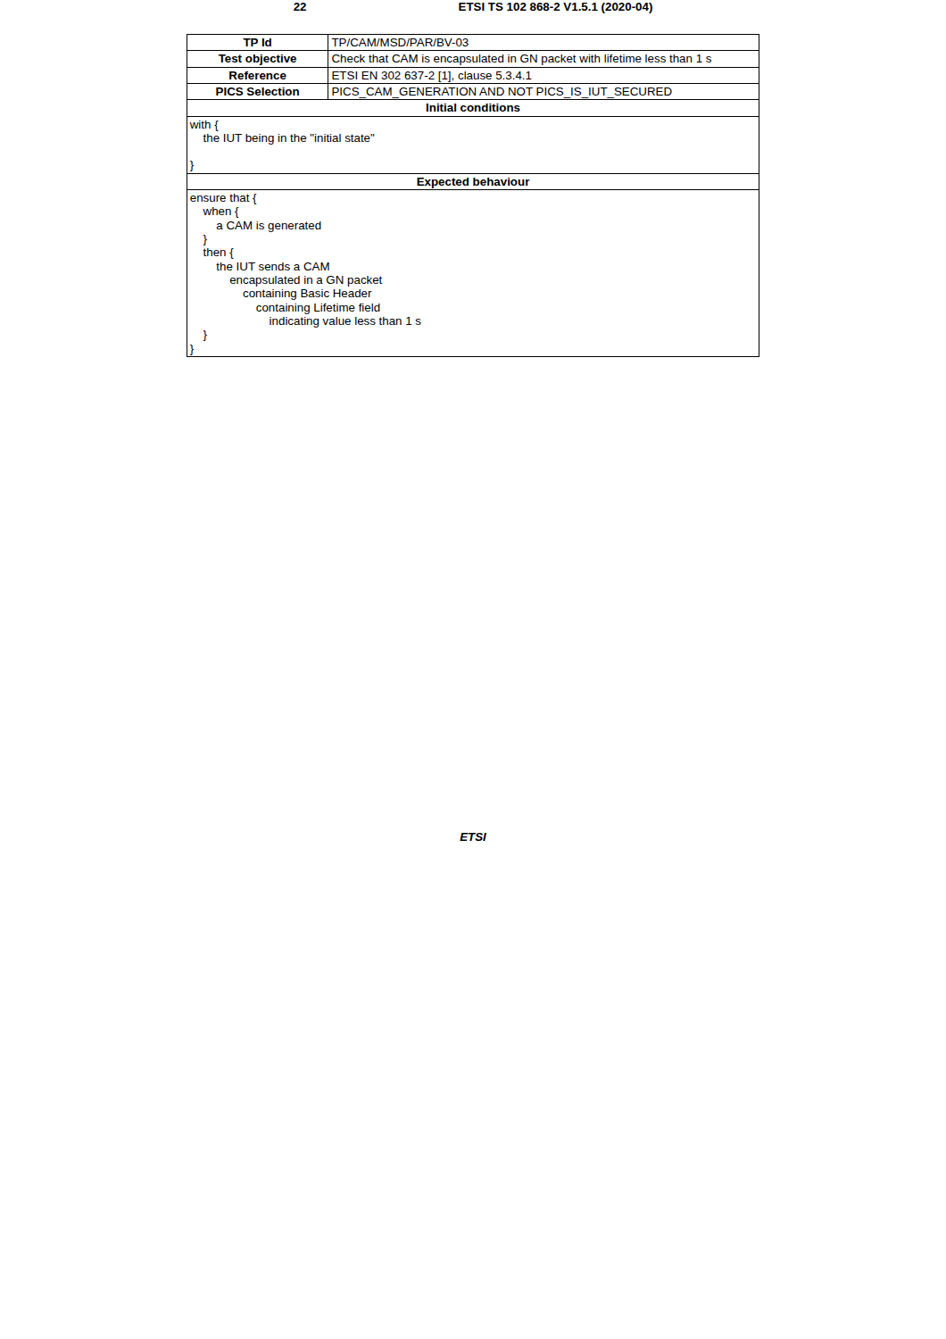22 ETSI TS 102 868-2 V1.5.1 (2020-04)
| TP Id | TP/CAM/MSD/PAR/BV-03 |
| Test objective | Check that CAM is encapsulated in GN packet with lifetime less than 1 s |
| Reference | ETSI EN 302 637-2 [1], clause 5.3.4.1 |
| PICS Selection | PICS_CAM_GENERATION AND NOT PICS_IS_IUT_SECURED |
| Initial conditions |
| with { the IUT being in the "initial state" } |
| Expected behaviour |
| ensure that { when { a CAM is generated } then { the IUT sends a CAM encapsulated in a GN packet containing Basic Header containing Lifetime field indicating value less than 1 s } } |
ETSI